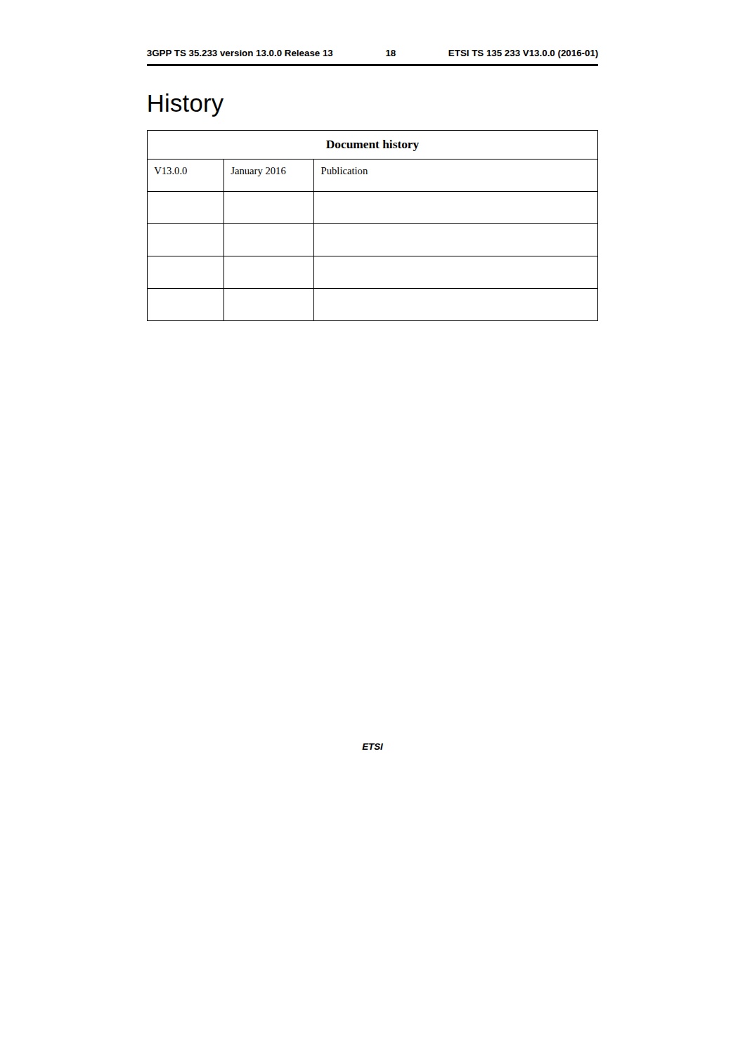3GPP TS 35.233 version 13.0.0 Release 13
18
ETSI TS 135 233 V13.0.0 (2016-01)
History
| Document history |
| --- |
| V13.0.0 | January 2016 | Publication |
ETSI